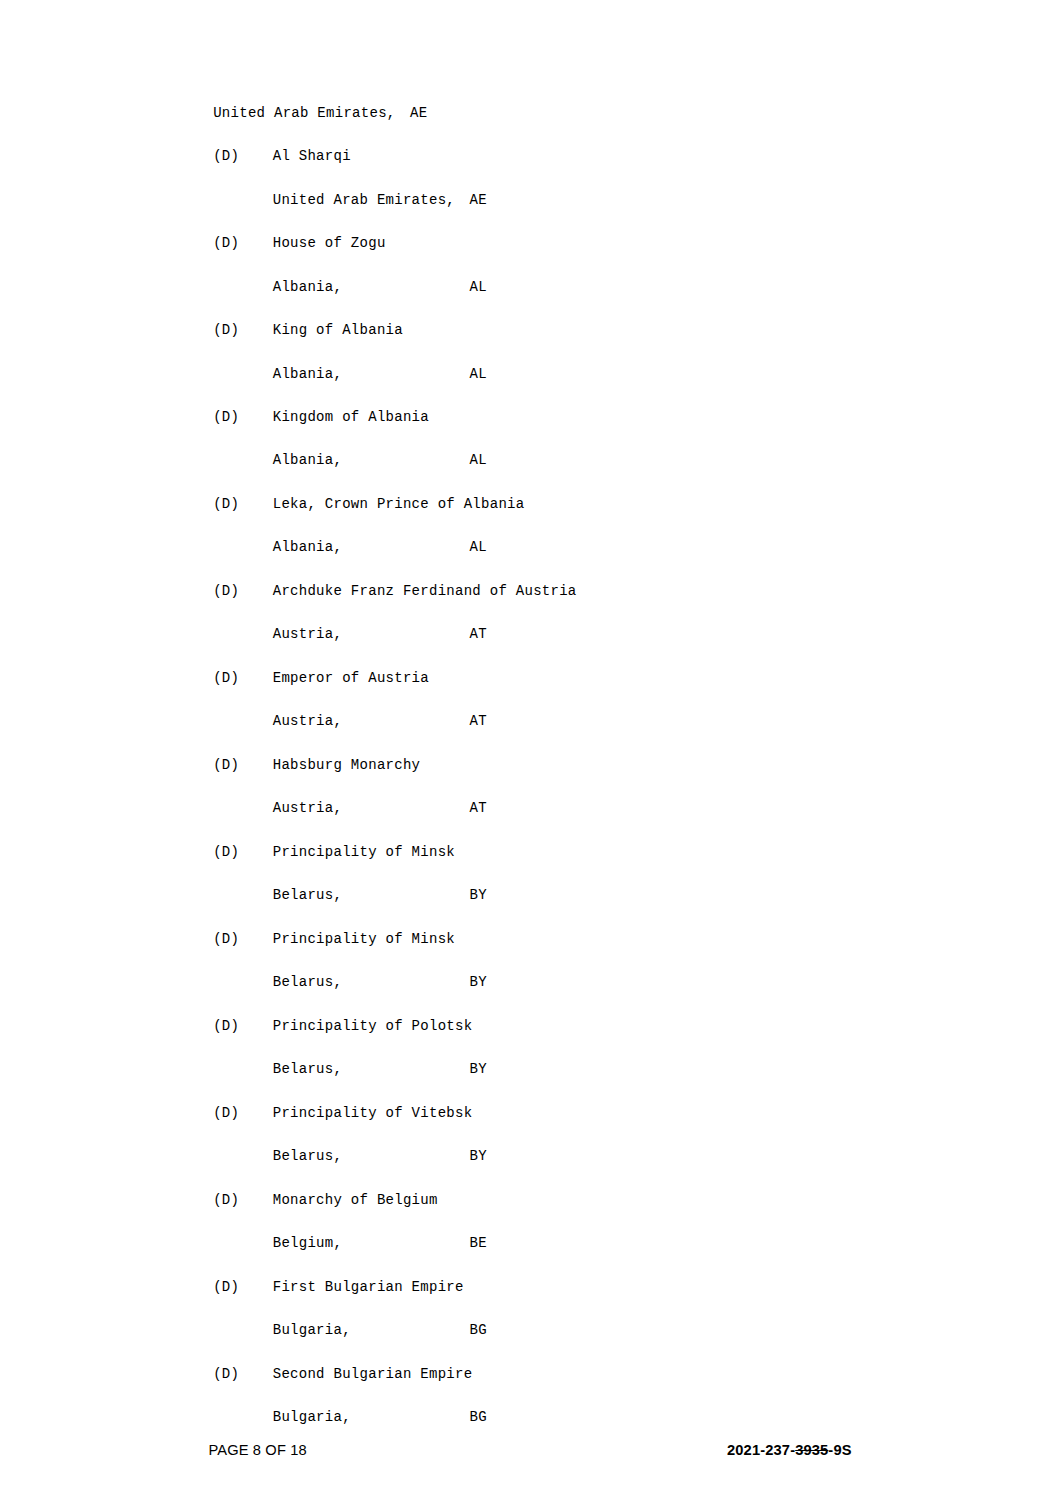United Arab Emirates, AE
(D) Al Sharqi
United Arab Emirates, AE
(D) House of Zogu
Albania, AL
(D) King of Albania
Albania, AL
(D) Kingdom of Albania
Albania, AL
(D) Leka, Crown Prince of Albania
Albania, AL
(D) Archduke Franz Ferdinand of Austria
Austria, AT
(D) Emperor of Austria
Austria, AT
(D) Habsburg Monarchy
Austria, AT
(D) Principality of Minsk
Belarus, BY
(D) Principality of Minsk
Belarus, BY
(D) Principality of Polotsk
Belarus, BY
(D) Principality of Vitebsk
Belarus, BY
(D) Monarchy of Belgium
Belgium, BE
(D) First Bulgarian Empire
Bulgaria, BG
(D) Second Bulgarian Empire
Bulgaria, BG
PAGE 8 OF 18 2021-237-3935-9S